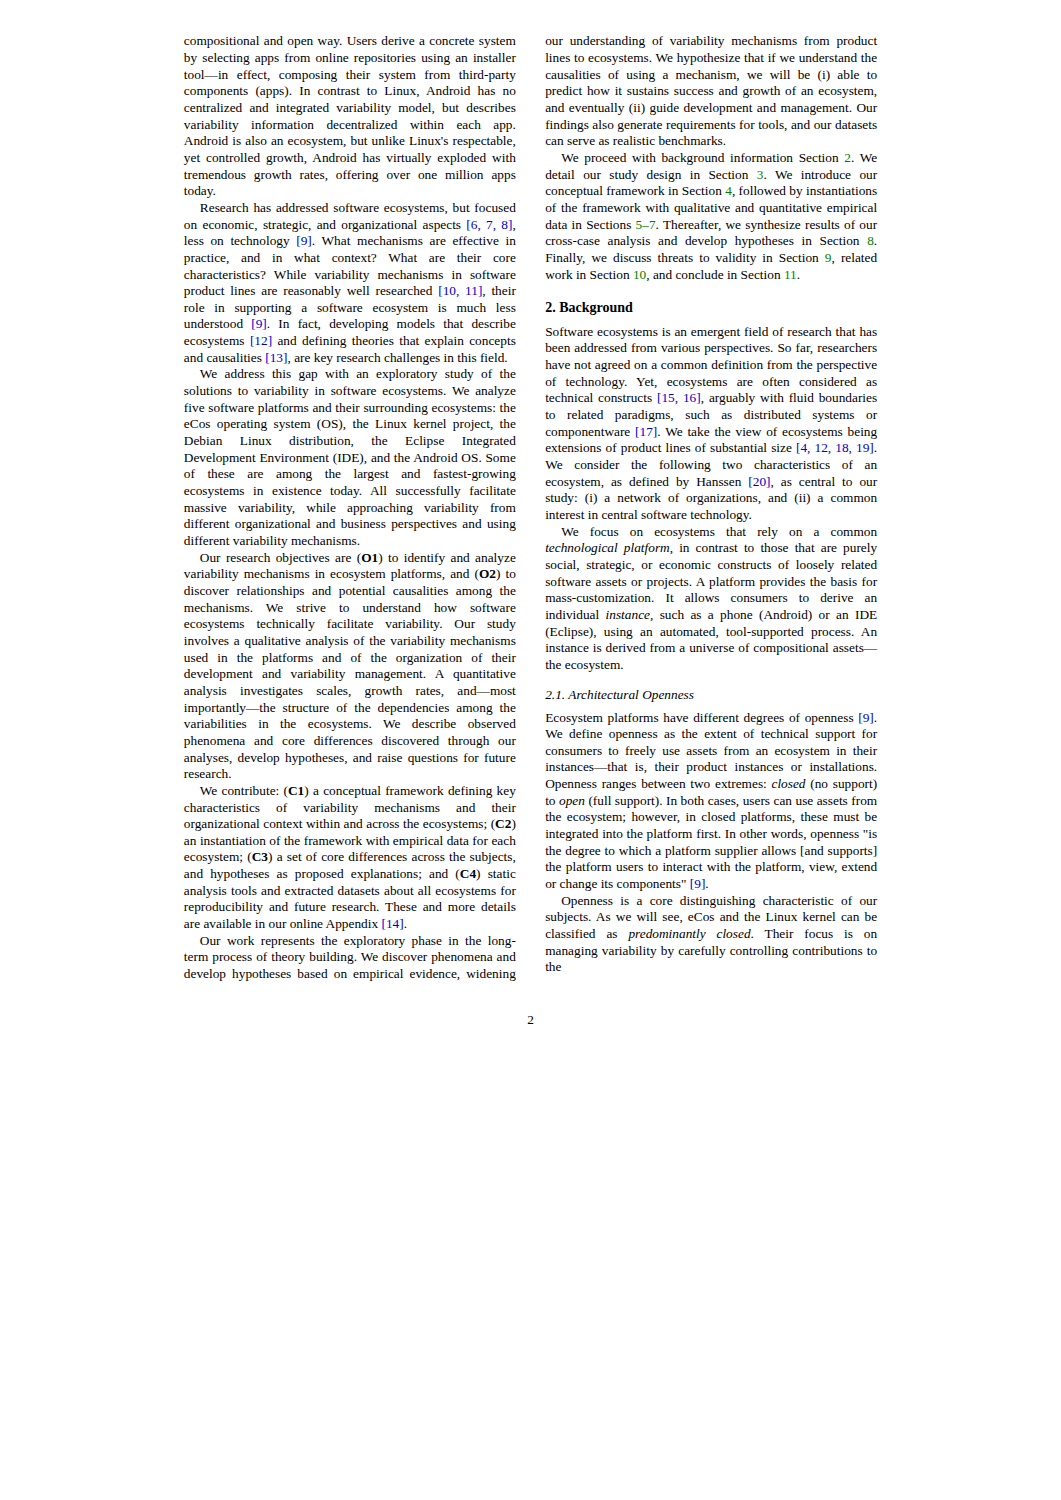compositional and open way. Users derive a concrete system by selecting apps from online repositories using an installer tool—in effect, composing their system from third-party components (apps). In contrast to Linux, Android has no centralized and integrated variability model, but describes variability information decentralized within each app. Android is also an ecosystem, but unlike Linux's respectable, yet controlled growth, Android has virtually exploded with tremendous growth rates, offering over one million apps today.
Research has addressed software ecosystems, but focused on economic, strategic, and organizational aspects [6, 7, 8], less on technology [9]. What mechanisms are effective in practice, and in what context? What are their core characteristics? While variability mechanisms in software product lines are reasonably well researched [10, 11], their role in supporting a software ecosystem is much less understood [9]. In fact, developing models that describe ecosystems [12] and defining theories that explain concepts and causalities [13], are key research challenges in this field.
We address this gap with an exploratory study of the solutions to variability in software ecosystems. We analyze five software platforms and their surrounding ecosystems: the eCos operating system (OS), the Linux kernel project, the Debian Linux distribution, the Eclipse Integrated Development Environment (IDE), and the Android OS. Some of these are among the largest and fastest-growing ecosystems in existence today. All successfully facilitate massive variability, while approaching variability from different organizational and business perspectives and using different variability mechanisms.
Our research objectives are (O1) to identify and analyze variability mechanisms in ecosystem platforms, and (O2) to discover relationships and potential causalities among the mechanisms. We strive to understand how software ecosystems technically facilitate variability. Our study involves a qualitative analysis of the variability mechanisms used in the platforms and of the organization of their development and variability management. A quantitative analysis investigates scales, growth rates, and—most importantly—the structure of the dependencies among the variabilities in the ecosystems. We describe observed phenomena and core differences discovered through our analyses, develop hypotheses, and raise questions for future research.
We contribute: (C1) a conceptual framework defining key characteristics of variability mechanisms and their organizational context within and across the ecosystems; (C2) an instantiation of the framework with empirical data for each ecosystem; (C3) a set of core differences across the subjects, and hypotheses as proposed explanations; and (C4) static analysis tools and extracted datasets about all ecosystems for reproducibility and future research. These and more details are available in our online Appendix [14].
Our work represents the exploratory phase in the long-term process of theory building. We discover phenomena and develop hypotheses based on empirical evidence, widening our understanding of variability mechanisms from product lines to ecosystems. We hypothesize that if we understand the causalities of using a mechanism, we will be (i) able to predict how it sustains success and growth of an ecosystem, and eventually (ii) guide development and management. Our findings also generate requirements for tools, and our datasets can serve as realistic benchmarks.
We proceed with background information Section 2. We detail our study design in Section 3. We introduce our conceptual framework in Section 4, followed by instantiations of the framework with qualitative and quantitative empirical data in Sections 5–7. Thereafter, we synthesize results of our cross-case analysis and develop hypotheses in Section 8. Finally, we discuss threats to validity in Section 9, related work in Section 10, and conclude in Section 11.
2. Background
Software ecosystems is an emergent field of research that has been addressed from various perspectives. So far, researchers have not agreed on a common definition from the perspective of technology. Yet, ecosystems are often considered as technical constructs [15, 16], arguably with fluid boundaries to related paradigms, such as distributed systems or componentware [17]. We take the view of ecosystems being extensions of product lines of substantial size [4, 12, 18, 19]. We consider the following two characteristics of an ecosystem, as defined by Hanssen [20], as central to our study: (i) a network of organizations, and (ii) a common interest in central software technology.
We focus on ecosystems that rely on a common technological platform, in contrast to those that are purely social, strategic, or economic constructs of loosely related software assets or projects. A platform provides the basis for mass-customization. It allows consumers to derive an individual instance, such as a phone (Android) or an IDE (Eclipse), using an automated, tool-supported process. An instance is derived from a universe of compositional assets—the ecosystem.
2.1. Architectural Openness
Ecosystem platforms have different degrees of openness [9]. We define openness as the extent of technical support for consumers to freely use assets from an ecosystem in their instances—that is, their product instances or installations. Openness ranges between two extremes: closed (no support) to open (full support). In both cases, users can use assets from the ecosystem; however, in closed platforms, these must be integrated into the platform first. In other words, openness "is the degree to which a platform supplier allows [and supports] the platform users to interact with the platform, view, extend or change its components" [9].
Openness is a core distinguishing characteristic of our subjects. As we will see, eCos and the Linux kernel can be classified as predominantly closed. Their focus is on managing variability by carefully controlling contributions to the
2